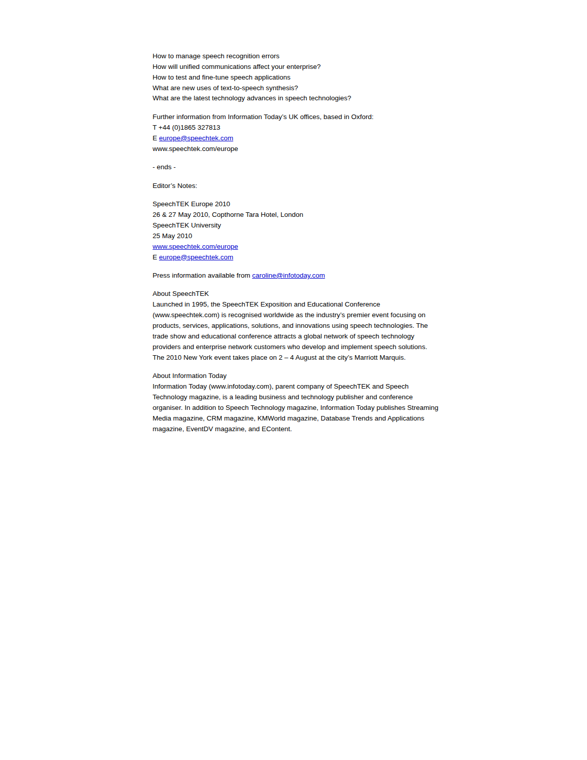How to manage speech recognition errors
How will unified communications affect your enterprise?
How to test and fine-tune speech applications
What are new uses of text-to-speech synthesis?
What are the latest technology advances in speech technologies?
Further information from Information Today’s UK offices, based in Oxford:
T +44 (0)1865 327813
E europe@speechtek.com
www.speechtek.com/europe
- ends -
Editor’s Notes:
SpeechTEK Europe 2010
26 & 27 May 2010, Copthorne Tara Hotel, London
SpeechTEK University
25 May 2010
www.speechtek.com/europe
E europe@speechtek.com
Press information available from caroline@infotoday.com
About SpeechTEK
Launched in 1995, the SpeechTEK Exposition and Educational Conference (www.speechtek.com) is recognised worldwide as the industry’s premier event focusing on products, services, applications, solutions, and innovations using speech technologies. The trade show and educational conference attracts a global network of speech technology providers and enterprise network customers who develop and implement speech solutions. The 2010 New York event takes place on 2 – 4 August at the city’s Marriott Marquis.
About Information Today
Information Today (www.infotoday.com), parent company of SpeechTEK and Speech Technology magazine, is a leading business and technology publisher and conference organiser. In addition to Speech Technology magazine, Information Today publishes Streaming Media magazine, CRM magazine, KMWorld magazine, Database Trends and Applications magazine, EventDV magazine, and EContent.